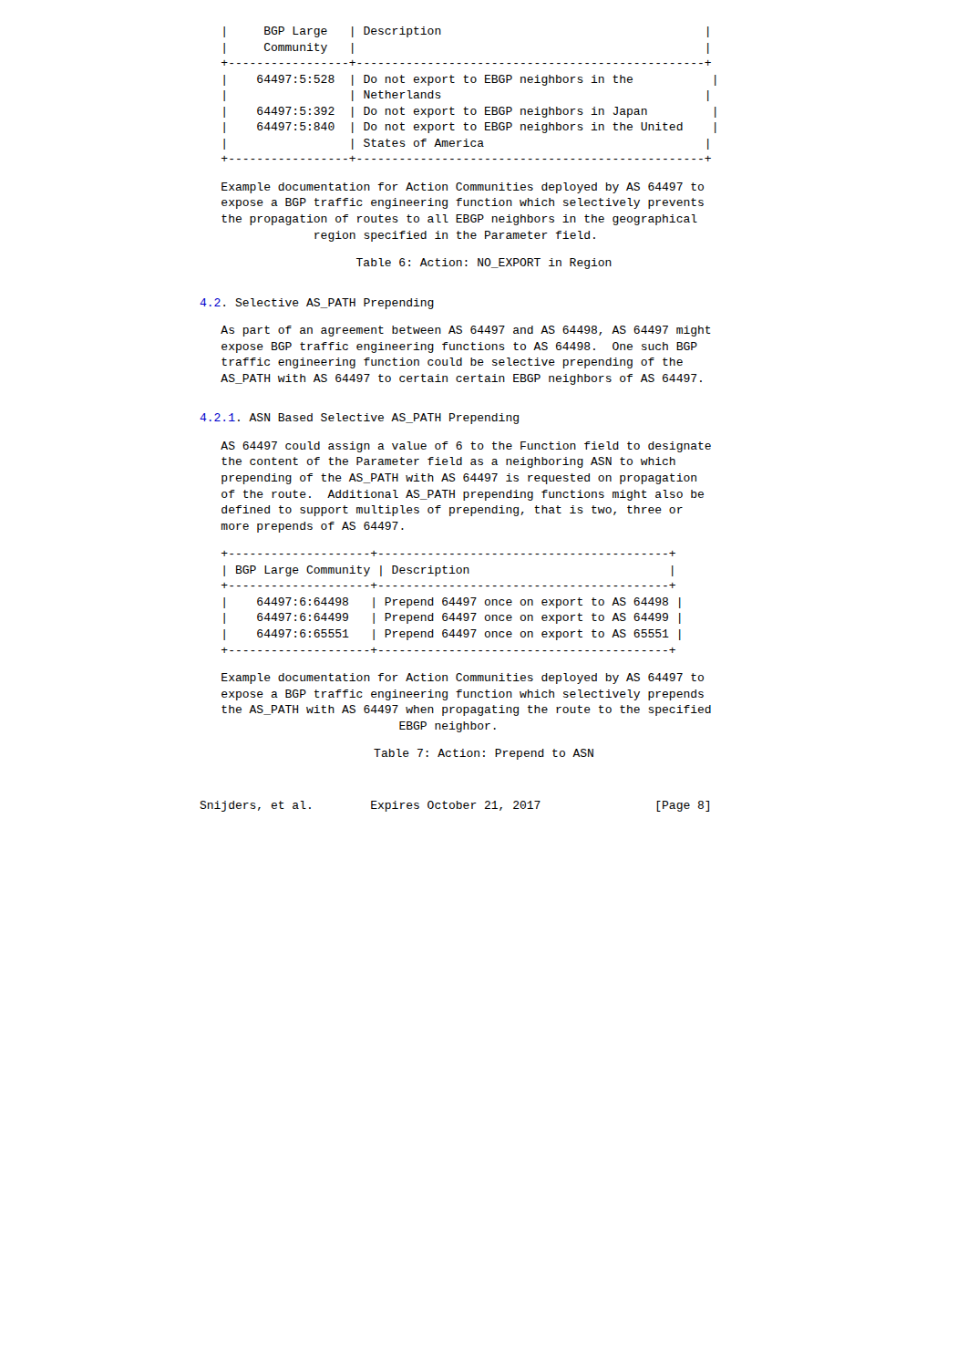|     BGP Large   | Description                                     |
   |     Community   |                                                 |
   +-----------------+-------------------------------------------------+
   |    64497:5:528  | Do not export to EBGP neighbors in the           |
   |                 | Netherlands                                     |
   |    64497:5:392  | Do not export to EBGP neighbors in Japan         |
   |    64497:5:840  | Do not export to EBGP neighbors in the United    |
   |                 | States of America                               |
   +-----------------+-------------------------------------------------+
Example documentation for Action Communities deployed by AS 64497 to expose a BGP traffic engineering function which selectively prevents the propagation of routes to all EBGP neighbors in the geographical region specified in the Parameter field.
Table 6: Action: NO_EXPORT in Region
4.2. Selective AS_PATH Prepending
As part of an agreement between AS 64497 and AS 64498, AS 64497 might expose BGP traffic engineering functions to AS 64498. One such BGP traffic engineering function could be selective prepending of the AS_PATH with AS 64497 to certain certain EBGP neighbors of AS 64497.
4.2.1. ASN Based Selective AS_PATH Prepending
AS 64497 could assign a value of 6 to the Function field to designate the content of the Parameter field as a neighboring ASN to which prepending of the AS_PATH with AS 64497 is requested on propagation of the route. Additional AS_PATH prepending functions might also be defined to support multiples of prepending, that is two, three or more prepends of AS 64497.
   +--------------------+-----------------------------------------+
   | BGP Large Community | Description                            |
   +--------------------+-----------------------------------------+
   |    64497:6:64498   | Prepend 64497 once on export to AS 64498 |
   |    64497:6:64499   | Prepend 64497 once on export to AS 64499 |
   |    64497:6:65551   | Prepend 64497 once on export to AS 65551 |
   +--------------------+-----------------------------------------+
Example documentation for Action Communities deployed by AS 64497 to expose a BGP traffic engineering function which selectively prepends the AS_PATH with AS 64497 when propagating the route to the specified EBGP neighbor.
Table 7: Action: Prepend to ASN
Snijders, et al.        Expires October 21, 2017                [Page 8]